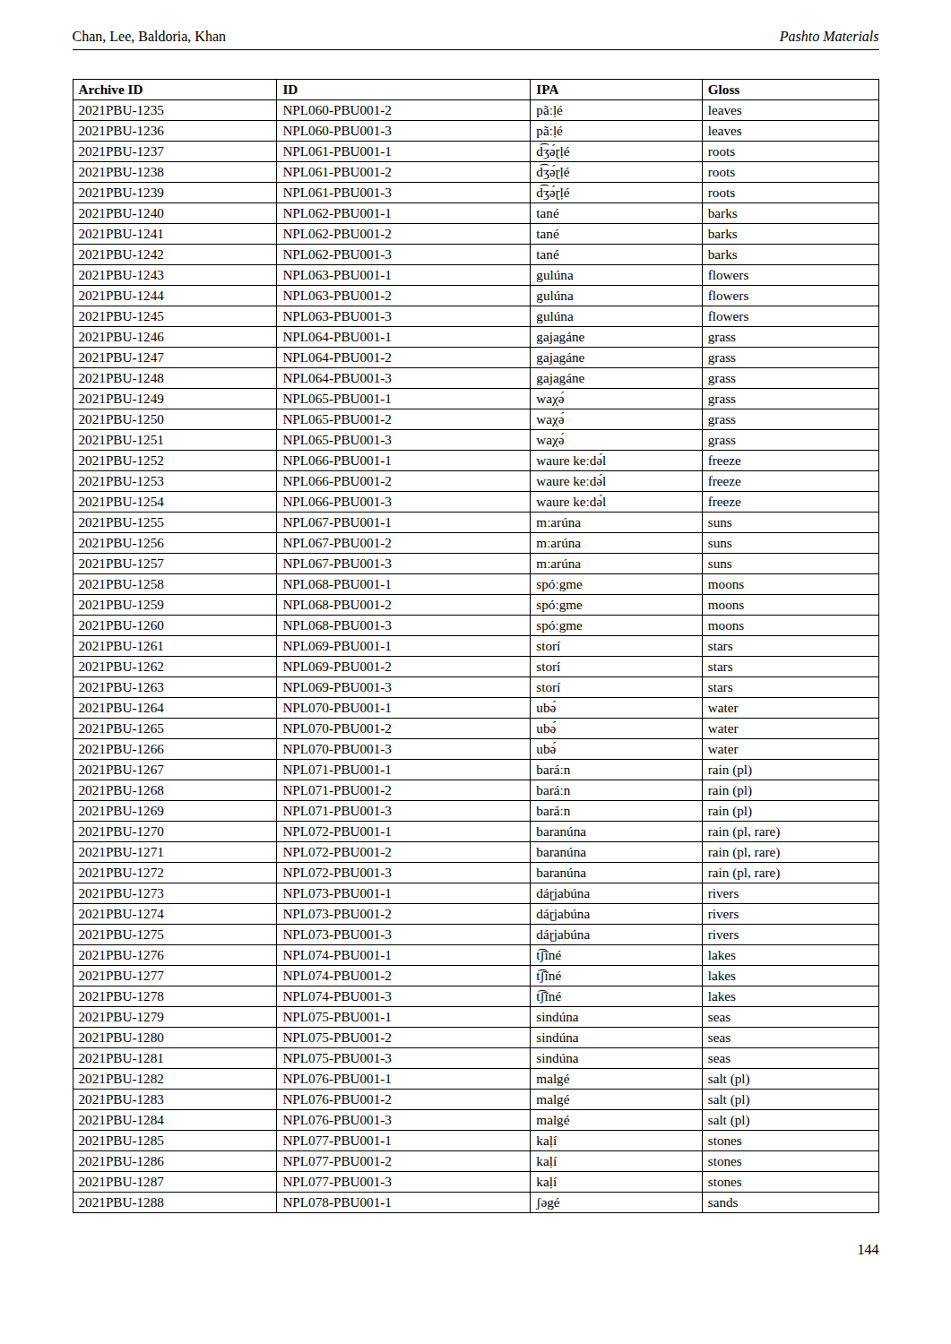Chan, Lee, Baldoria, Khan
Pashto Materials
Pashto archive entries with IPA transcriptions and glosses
| Archive ID | ID | IPA | Gloss |
| --- | --- | --- | --- |
| 2021PBU-1235 | NPL060-PBU001-2 | pãːḷé | leaves |
| 2021PBU-1236 | NPL060-PBU001-3 | pãːḷé | leaves |
| 2021PBU-1237 | NPL061-PBU001-1 | d͡ʒə́ɽḷé | roots |
| 2021PBU-1238 | NPL061-PBU001-2 | d͡ʒə́ɽḷé | roots |
| 2021PBU-1239 | NPL061-PBU001-3 | d͡ʒə́ɽḷé | roots |
| 2021PBU-1240 | NPL062-PBU001-1 | tané | barks |
| 2021PBU-1241 | NPL062-PBU001-2 | tané | barks |
| 2021PBU-1242 | NPL062-PBU001-3 | tané | barks |
| 2021PBU-1243 | NPL063-PBU001-1 | gulúna | flowers |
| 2021PBU-1244 | NPL063-PBU001-2 | gulúna | flowers |
| 2021PBU-1245 | NPL063-PBU001-3 | gulúna | flowers |
| 2021PBU-1246 | NPL064-PBU001-1 | gajagáne | grass |
| 2021PBU-1247 | NPL064-PBU001-2 | gajagáne | grass |
| 2021PBU-1248 | NPL064-PBU001-3 | gajagáne | grass |
| 2021PBU-1249 | NPL065-PBU001-1 | waχə́ | grass |
| 2021PBU-1250 | NPL065-PBU001-2 | waχə́ | grass |
| 2021PBU-1251 | NPL065-PBU001-3 | waχə́ | grass |
| 2021PBU-1252 | NPL066-PBU001-1 | waure keːdə́l | freeze |
| 2021PBU-1253 | NPL066-PBU001-2 | waure keːdə́l | freeze |
| 2021PBU-1254 | NPL066-PBU001-3 | waure keːdə́l | freeze |
| 2021PBU-1255 | NPL067-PBU001-1 | mːarúna | suns |
| 2021PBU-1256 | NPL067-PBU001-2 | mːarúna | suns |
| 2021PBU-1257 | NPL067-PBU001-3 | mːarúna | suns |
| 2021PBU-1258 | NPL068-PBU001-1 | spóːgme | moons |
| 2021PBU-1259 | NPL068-PBU001-2 | spóːgme | moons |
| 2021PBU-1260 | NPL068-PBU001-3 | spóːgme | moons |
| 2021PBU-1261 | NPL069-PBU001-1 | storí | stars |
| 2021PBU-1262 | NPL069-PBU001-2 | storí | stars |
| 2021PBU-1263 | NPL069-PBU001-3 | storí | stars |
| 2021PBU-1264 | NPL070-PBU001-1 | ubə́ | water |
| 2021PBU-1265 | NPL070-PBU001-2 | ubə́ | water |
| 2021PBU-1266 | NPL070-PBU001-3 | ubə́ | water |
| 2021PBU-1267 | NPL071-PBU001-1 | baráːn | rain (pl) |
| 2021PBU-1268 | NPL071-PBU001-2 | baráːn | rain (pl) |
| 2021PBU-1269 | NPL071-PBU001-3 | baráːn | rain (pl) |
| 2021PBU-1270 | NPL072-PBU001-1 | baranúna | rain (pl, rare) |
| 2021PBU-1271 | NPL072-PBU001-2 | baranúna | rain (pl, rare) |
| 2021PBU-1272 | NPL072-PBU001-3 | baranúna | rain (pl, rare) |
| 2021PBU-1273 | NPL073-PBU001-1 | dáɽjabúna | rivers |
| 2021PBU-1274 | NPL073-PBU001-2 | dáɽjabúna | rivers |
| 2021PBU-1275 | NPL073-PBU001-3 | dáɽjabúna | rivers |
| 2021PBU-1276 | NPL074-PBU001-1 | t͡ʃĩné | lakes |
| 2021PBU-1277 | NPL074-PBU001-2 | t͡ʃĩné | lakes |
| 2021PBU-1278 | NPL074-PBU001-3 | t͡ʃĩné | lakes |
| 2021PBU-1279 | NPL075-PBU001-1 | sindúna | seas |
| 2021PBU-1280 | NPL075-PBU001-2 | sindúna | seas |
| 2021PBU-1281 | NPL075-PBU001-3 | sindúna | seas |
| 2021PBU-1282 | NPL076-PBU001-1 | malgé | salt (pl) |
| 2021PBU-1283 | NPL076-PBU001-2 | malgé | salt (pl) |
| 2021PBU-1284 | NPL076-PBU001-3 | malgé | salt (pl) |
| 2021PBU-1285 | NPL077-PBU001-1 | kaḷí | stones |
| 2021PBU-1286 | NPL077-PBU001-2 | kaḷí | stones |
| 2021PBU-1287 | NPL077-PBU001-3 | kaḷí | stones |
| 2021PBU-1288 | NPL078-PBU001-1 | ʃəgé | sands |
144